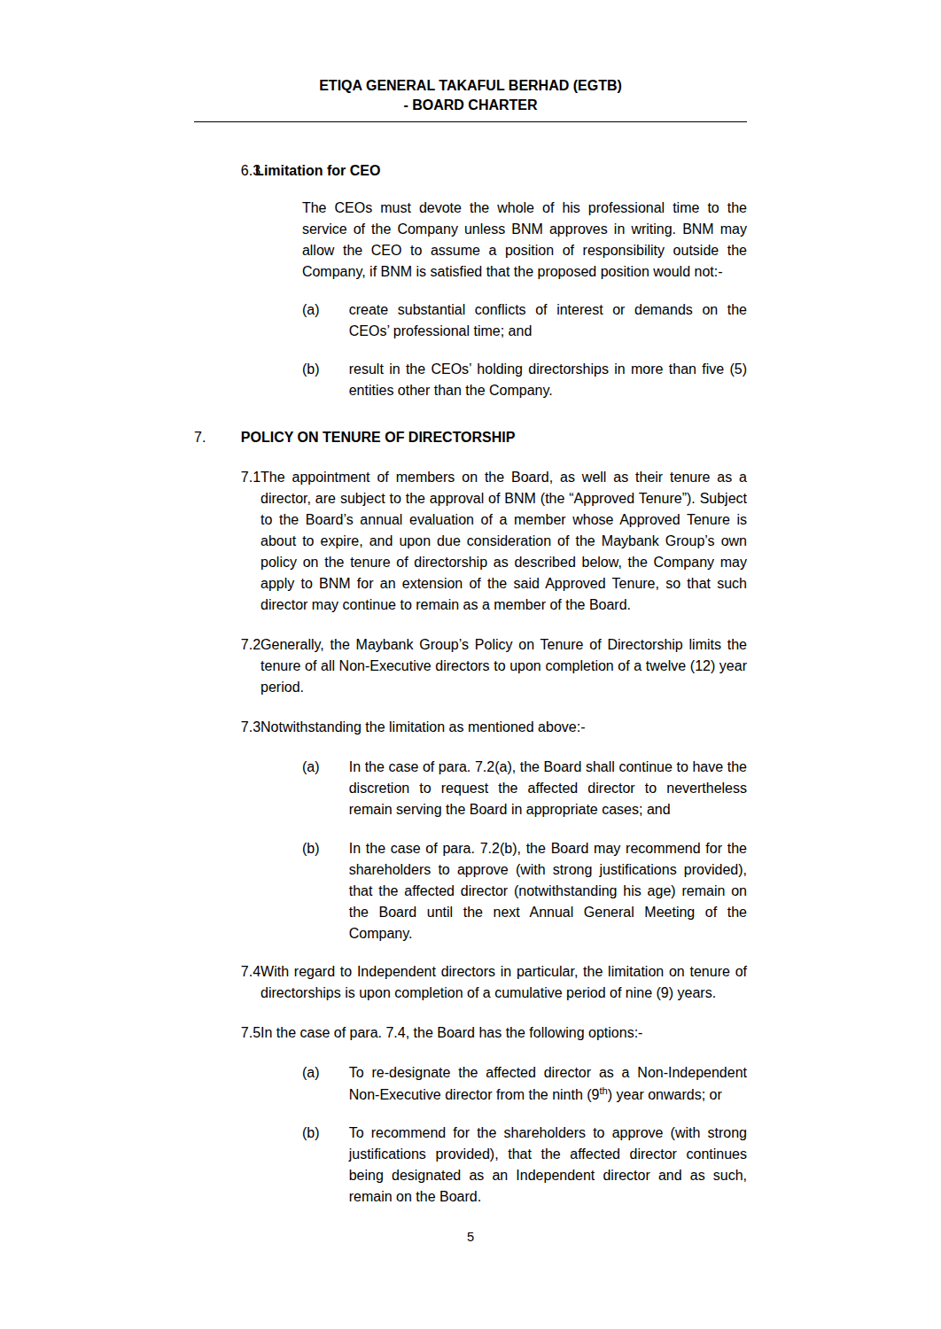ETIQA GENERAL TAKAFUL BERHAD (EGTB) - BOARD CHARTER
6.3
Limitation for CEO
The CEOs must devote the whole of his professional time to the service of the Company unless BNM approves in writing. BNM may allow the CEO to assume a position of responsibility outside the Company, if BNM is satisfied that the proposed position would not:-
(a)
create substantial conflicts of interest or demands on the CEOs’ professional time; and
(b)
result in the CEOs’ holding directorships in more than five (5) entities other than the Company.
7.
POLICY ON TENURE OF DIRECTORSHIP
7.1
The appointment of members on the Board, as well as their tenure as a director, are subject to the approval of BNM (the “Approved Tenure”). Subject to the Board’s annual evaluation of a member whose Approved Tenure is about to expire, and upon due consideration of the Maybank Group’s own policy on the tenure of directorship as described below, the Company may apply to BNM for an extension of the said Approved Tenure, so that such director may continue to remain as a member of the Board.
7.2
Generally, the Maybank Group’s Policy on Tenure of Directorship limits the tenure of all Non-Executive directors to upon completion of a twelve (12) year period.
7.3
Notwithstanding the limitation as mentioned above:-
(a)
In the case of para. 7.2(a), the Board shall continue to have the discretion to request the affected director to nevertheless remain serving the Board in appropriate cases; and
(b)
In the case of para. 7.2(b), the Board may recommend for the shareholders to approve (with strong justifications provided), that the affected director (notwithstanding his age) remain on the Board until the next Annual General Meeting of the Company.
7.4
With regard to Independent directors in particular, the limitation on tenure of directorships is upon completion of a cumulative period of nine (9) years.
7.5
In the case of para. 7.4, the Board has the following options:-
(a)
To re-designate the affected director as a Non-Independent Non-Executive director from the ninth (9th) year onwards; or
(b)
To recommend for the shareholders to approve (with strong justifications provided), that the affected director continues being designated as an Independent director and as such, remain on the Board.
5